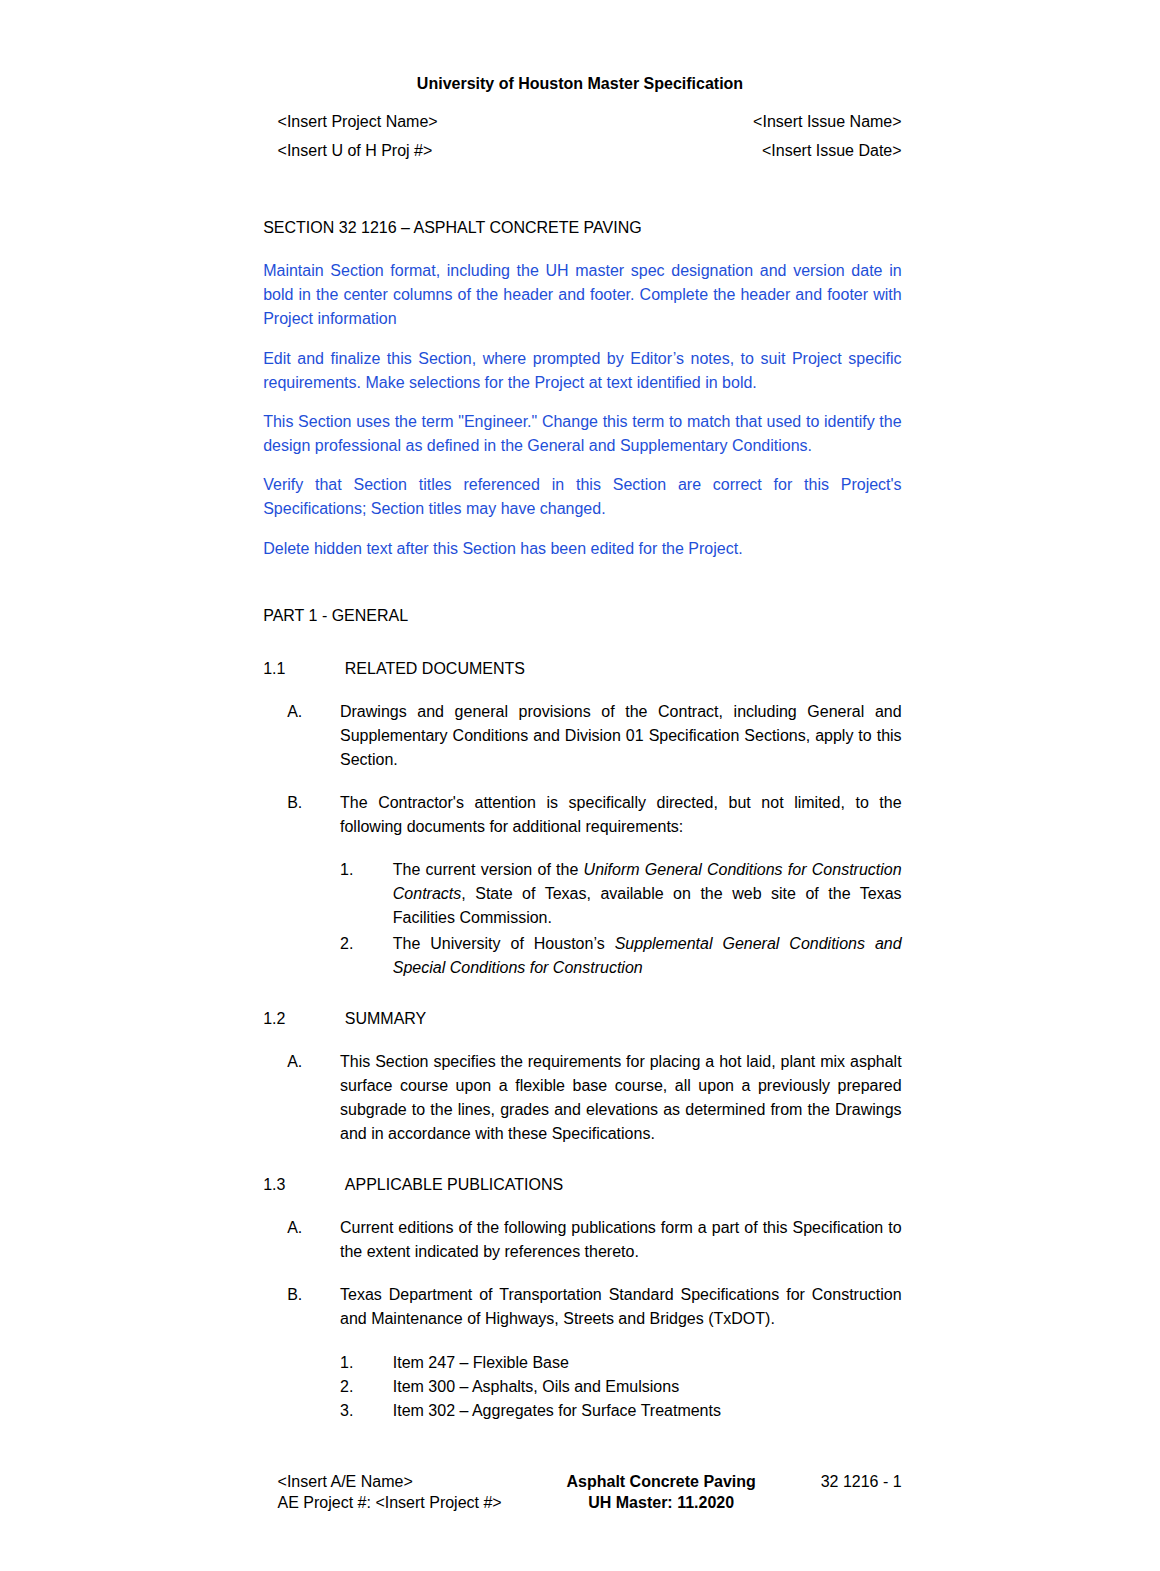University of Houston Master Specification
<Insert Project Name>
<Insert Issue Name>
<Insert U of H Proj #>
<Insert Issue Date>
SECTION 32 1216 – ASPHALT CONCRETE PAVING
Maintain Section format, including the UH master spec designation and version date in bold in the center columns of the header and footer. Complete the header and footer with Project information
Edit and finalize this Section, where prompted by Editor’s notes, to suit Project specific requirements. Make selections for the Project at text identified in bold.
This Section uses the term "Engineer." Change this term to match that used to identify the design professional as defined in the General and Supplementary Conditions.
Verify that Section titles referenced in this Section are correct for this Project's Specifications; Section titles may have changed.
Delete hidden text after this Section has been edited for the Project.
PART 1 - GENERAL
1.1
RELATED DOCUMENTS
A.
Drawings and general provisions of the Contract, including General and Supplementary Conditions and Division 01 Specification Sections, apply to this Section.
B.
The Contractor's attention is specifically directed, but not limited, to the following documents for additional requirements:
1.
The current version of the Uniform General Conditions for Construction Contracts, State of Texas, available on the web site of the Texas Facilities Commission.
2.
The University of Houston’s Supplemental General Conditions and Special Conditions for Construction
1.2
SUMMARY
A.
This Section specifies the requirements for placing a hot laid, plant mix asphalt surface course upon a flexible base course, all upon a previously prepared subgrade to the lines, grades and elevations as determined from the Drawings and in accordance with these Specifications.
1.3
APPLICABLE PUBLICATIONS
A.
Current editions of the following publications form a part of this Specification to the extent indicated by references thereto.
B.
Texas Department of Transportation Standard Specifications for Construction and Maintenance of Highways, Streets and Bridges (TxDOT).
1.
Item 247 – Flexible Base
2.
Item 300 – Asphalts, Oils and Emulsions
3.
Item 302 – Aggregates for Surface Treatments
<Insert A/E Name>
AE Project #: <Insert Project #>
Asphalt Concrete Paving
UH Master: 11.2020
32 1216 - 1